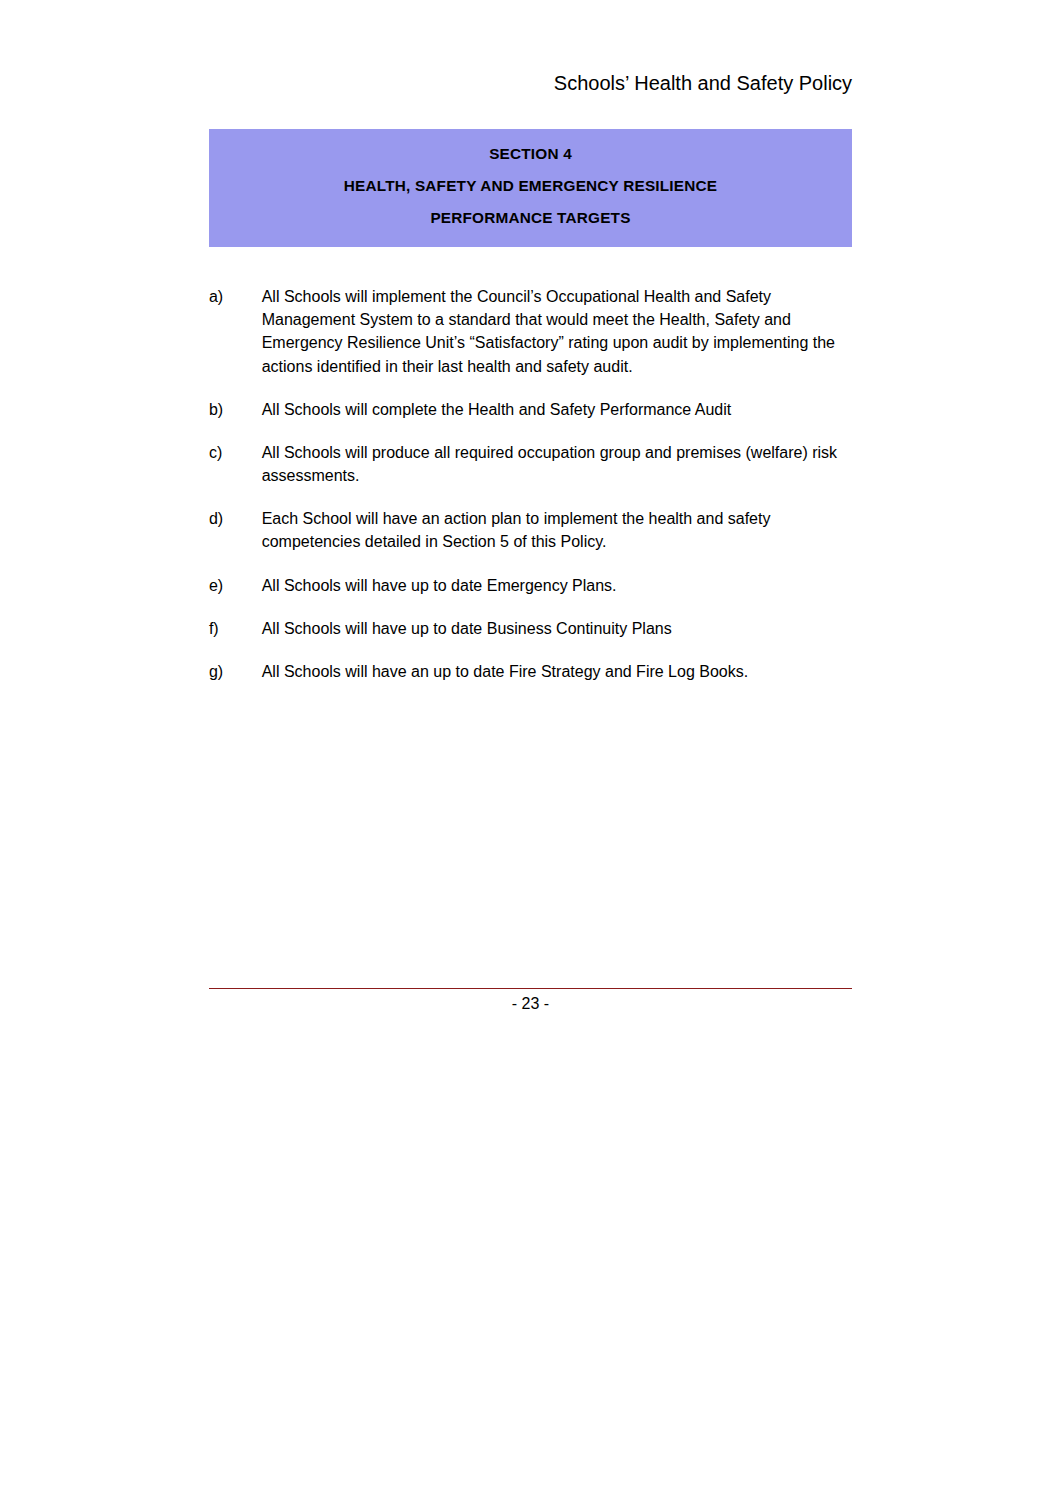Schools’ Health and Safety Policy
SECTION 4
HEALTH, SAFETY AND EMERGENCY RESILIENCE
PERFORMANCE TARGETS
a) All Schools will implement the Council’s Occupational Health and Safety Management System to a standard that would meet the Health, Safety and Emergency Resilience Unit’s “Satisfactory” rating upon audit by implementing the actions identified in their last health and safety audit.
b) All Schools will complete the Health and Safety Performance Audit
c) All Schools will produce all required occupation group and premises (welfare) risk assessments.
d) Each School will have an action plan to implement the health and safety competencies detailed in Section 5 of this Policy.
e) All Schools will have up to date Emergency Plans.
f) All Schools will have up to date Business Continuity Plans
g) All Schools will have an up to date Fire Strategy and Fire Log Books.
- 23 -